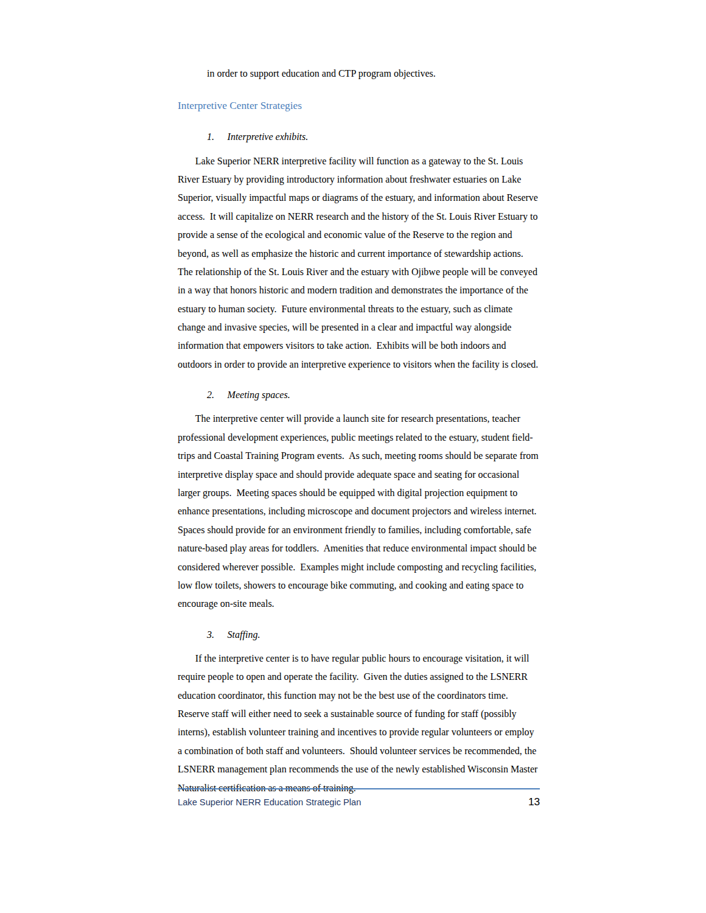in order to support education and CTP program objectives.
Interpretive Center Strategies
1. Interpretive exhibits.
Lake Superior NERR interpretive facility will function as a gateway to the St. Louis River Estuary by providing introductory information about freshwater estuaries on Lake Superior, visually impactful maps or diagrams of the estuary, and information about Reserve access. It will capitalize on NERR research and the history of the St. Louis River Estuary to provide a sense of the ecological and economic value of the Reserve to the region and beyond, as well as emphasize the historic and current importance of stewardship actions. The relationship of the St. Louis River and the estuary with Ojibwe people will be conveyed in a way that honors historic and modern tradition and demonstrates the importance of the estuary to human society. Future environmental threats to the estuary, such as climate change and invasive species, will be presented in a clear and impactful way alongside information that empowers visitors to take action. Exhibits will be both indoors and outdoors in order to provide an interpretive experience to visitors when the facility is closed.
2. Meeting spaces.
The interpretive center will provide a launch site for research presentations, teacher professional development experiences, public meetings related to the estuary, student field-trips and Coastal Training Program events. As such, meeting rooms should be separate from interpretive display space and should provide adequate space and seating for occasional larger groups. Meeting spaces should be equipped with digital projection equipment to enhance presentations, including microscope and document projectors and wireless internet. Spaces should provide for an environment friendly to families, including comfortable, safe nature-based play areas for toddlers. Amenities that reduce environmental impact should be considered wherever possible. Examples might include composting and recycling facilities, low flow toilets, showers to encourage bike commuting, and cooking and eating space to encourage on-site meals.
3. Staffing.
If the interpretive center is to have regular public hours to encourage visitation, it will require people to open and operate the facility. Given the duties assigned to the LSNERR education coordinator, this function may not be the best use of the coordinators time. Reserve staff will either need to seek a sustainable source of funding for staff (possibly interns), establish volunteer training and incentives to provide regular volunteers or employ a combination of both staff and volunteers. Should volunteer services be recommended, the LSNERR management plan recommends the use of the newly established Wisconsin Master Naturalist certification as a means of training.
Lake Superior NERR Education Strategic Plan 13